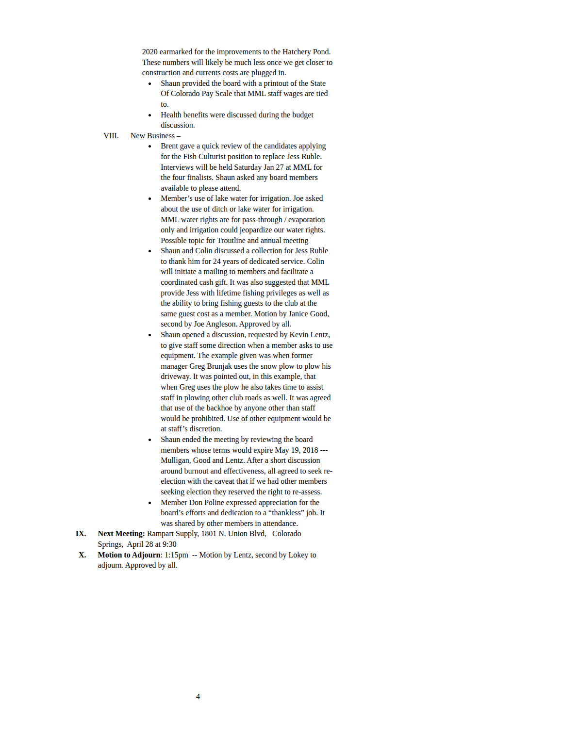2020 earmarked for the improvements to the Hatchery Pond. These numbers will likely be much less once we get closer to construction and currents costs are plugged in.
Shaun provided the board with a printout of the State Of Colorado Pay Scale that MML staff wages are tied to.
Health benefits were discussed during the budget discussion.
VIII.
New Business –
Brent gave a quick review of the candidates applying for the Fish Culturist position to replace Jess Ruble. Interviews will be held Saturday Jan 27 at MML for the four finalists. Shaun asked any board members available to please attend.
Member’s use of lake water for irrigation. Joe asked about the use of ditch or lake water for irrigation. MML water rights are for pass-through / evaporation only and irrigation could jeopardize our water rights. Possible topic for Troutline and annual meeting
Shaun and Colin discussed a collection for Jess Ruble to thank him for 24 years of dedicated service. Colin will initiate a mailing to members and facilitate a coordinated cash gift. It was also suggested that MML provide Jess with lifetime fishing privileges as well as the ability to bring fishing guests to the club at the same guest cost as a member. Motion by Janice Good, second by Joe Angleson. Approved by all.
Shaun opened a discussion, requested by Kevin Lentz, to give staff some direction when a member asks to use equipment. The example given was when former manager Greg Brunjak uses the snow plow to plow his driveway. It was pointed out, in this example, that when Greg uses the plow he also takes time to assist staff in plowing other club roads as well. It was agreed that use of the backhoe by anyone other than staff would be prohibited. Use of other equipment would be at staff’s discretion.
Shaun ended the meeting by reviewing the board members whose terms would expire May 19, 2018 --- Mulligan, Good and Lentz. After a short discussion around burnout and effectiveness, all agreed to seek re-election with the caveat that if we had other members seeking election they reserved the right to re-assess.
Member Don Poline expressed appreciation for the board’s efforts and dedication to a “thankless” job. It was shared by other members in attendance.
IX.
Next Meeting: Rampart Supply, 1801 N. Union Blvd, Colorado Springs, April 28 at 9:30
X.
Motion to Adjourn: 1:15pm -- Motion by Lentz, second by Lokey to adjourn. Approved by all.
4